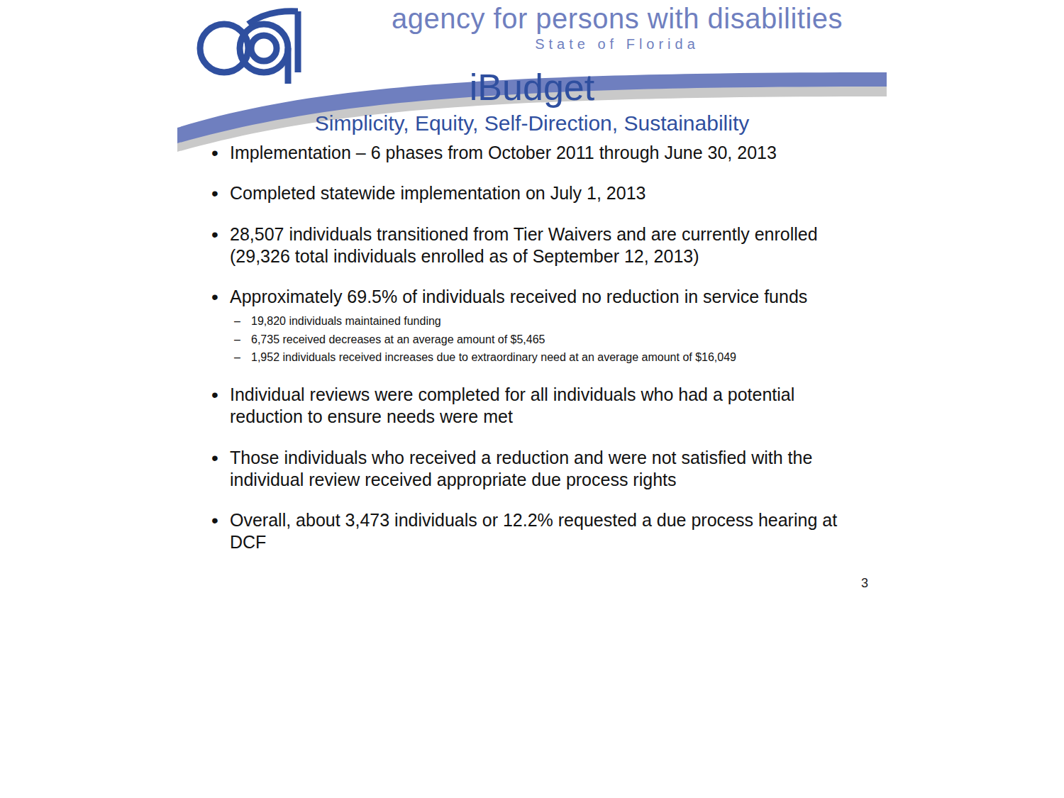agency for persons with disabilities
State of Florida
iBudget
Simplicity, Equity, Self-Direction, Sustainability
Implementation – 6 phases from October 2011 through June 30, 2013
Completed statewide implementation on July 1, 2013
28,507 individuals transitioned from Tier Waivers and are currently enrolled (29,326 total individuals enrolled as of September 12, 2013)
Approximately 69.5% of individuals received no reduction in service funds
19,820 individuals maintained funding
6,735 received decreases at an average amount of $5,465
1,952 individuals received increases due to extraordinary need at an average amount of $16,049
Individual reviews were completed for all individuals who had a potential reduction to ensure needs were met
Those individuals who received a reduction and were not satisfied with the individual review received appropriate due process rights
Overall, about 3,473 individuals or 12.2% requested a due process hearing at DCF
3